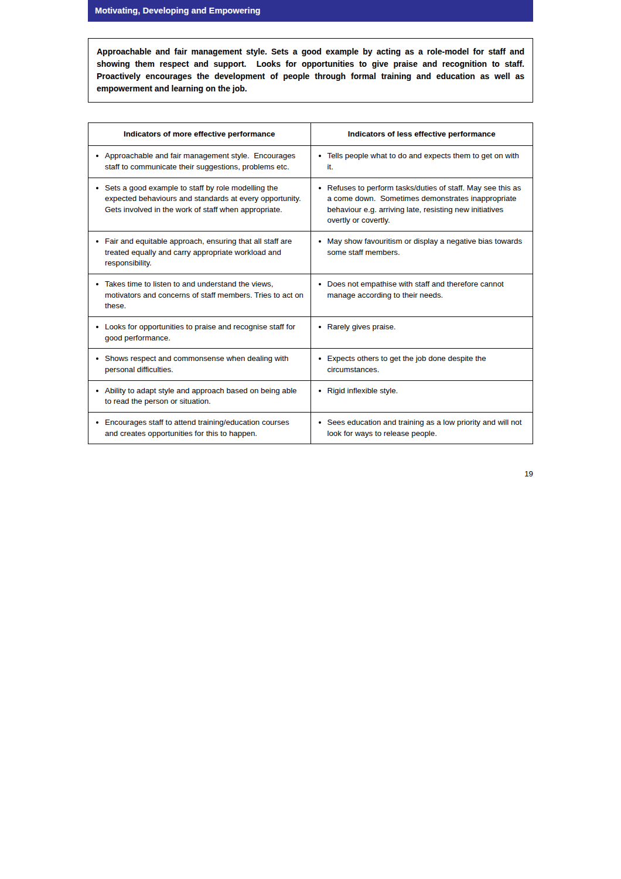Motivating, Developing and Empowering
Approachable and fair management style. Sets a good example by acting as a role-model for staff and showing them respect and support. Looks for opportunities to give praise and recognition to staff. Proactively encourages the development of people through formal training and education as well as empowerment and learning on the job.
| Indicators of more effective performance | Indicators of less effective performance |
| --- | --- |
| Approachable and fair management style. Encourages staff to communicate their suggestions, problems etc. | Tells people what to do and expects them to get on with it. |
| Sets a good example to staff by role modelling the expected behaviours and standards at every opportunity. Gets involved in the work of staff when appropriate. | Refuses to perform tasks/duties of staff. May see this as a come down. Sometimes demonstrates inappropriate behaviour e.g. arriving late, resisting new initiatives overtly or covertly. |
| Fair and equitable approach, ensuring that all staff are treated equally and carry appropriate workload and responsibility. | May show favouritism or display a negative bias towards some staff members. |
| Takes time to listen to and understand the views, motivators and concerns of staff members. Tries to act on these. | Does not empathise with staff and therefore cannot manage according to their needs. |
| Looks for opportunities to praise and recognise staff for good performance. | Rarely gives praise. |
| Shows respect and commonsense when dealing with personal difficulties. | Expects others to get the job done despite the circumstances. |
| Ability to adapt style and approach based on being able to read the person or situation. | Rigid inflexible style. |
| Encourages staff to attend training/education courses and creates opportunities for this to happen. | Sees education and training as a low priority and will not look for ways to release people. |
19